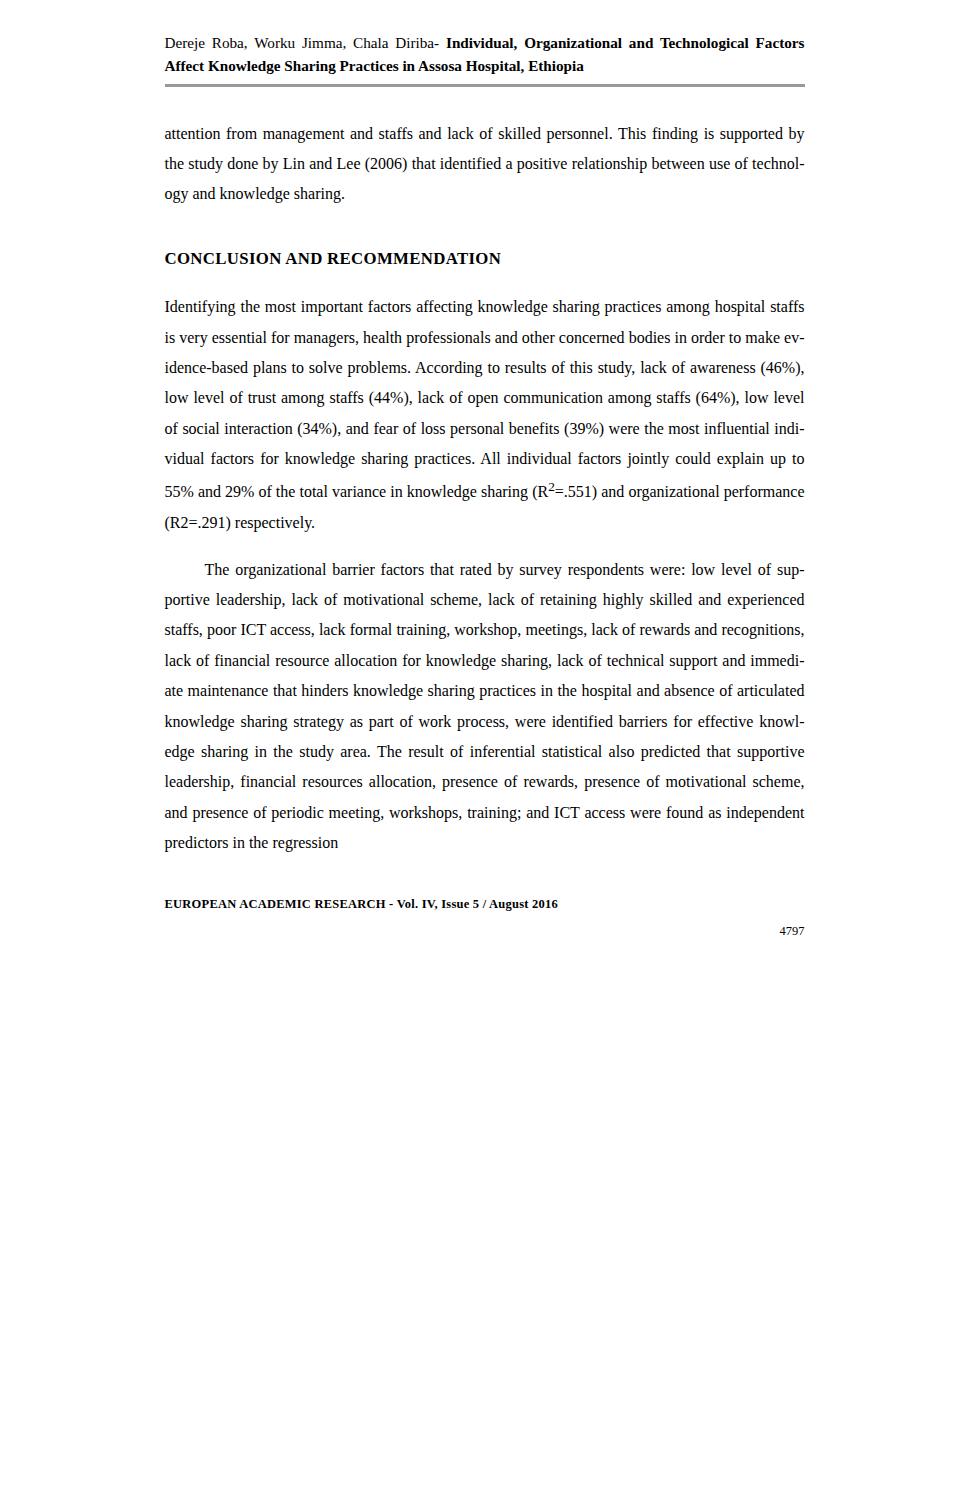Dereje Roba, Worku Jimma, Chala Diriba- Individual, Organizational and Technological Factors Affect Knowledge Sharing Practices in Assosa Hospital, Ethiopia
attention from management and staffs and lack of skilled personnel. This finding is supported by the study done by Lin and Lee (2006) that identified a positive relationship between use of technology and knowledge sharing.
CONCLUSION AND RECOMMENDATION
Identifying the most important factors affecting knowledge sharing practices among hospital staffs is very essential for managers, health professionals and other concerned bodies in order to make evidence-based plans to solve problems. According to results of this study, lack of awareness (46%), low level of trust among staffs (44%), lack of open communication among staffs (64%), low level of social interaction (34%), and fear of loss personal benefits (39%) were the most influential individual factors for knowledge sharing practices. All individual factors jointly could explain up to 55% and 29% of the total variance in knowledge sharing (R2=.551) and organizational performance (R2=.291) respectively.
The organizational barrier factors that rated by survey respondents were: low level of supportive leadership, lack of motivational scheme, lack of retaining highly skilled and experienced staffs, poor ICT access, lack formal training, workshop, meetings, lack of rewards and recognitions, lack of financial resource allocation for knowledge sharing, lack of technical support and immediate maintenance that hinders knowledge sharing practices in the hospital and absence of articulated knowledge sharing strategy as part of work process, were identified barriers for effective knowledge sharing in the study area. The result of inferential statistical also predicted that supportive leadership, financial resources allocation, presence of rewards, presence of motivational scheme, and presence of periodic meeting, workshops, training; and ICT access were found as independent predictors in the regression
EUROPEAN ACADEMIC RESEARCH - Vol. IV, Issue 5 / August 2016
4797